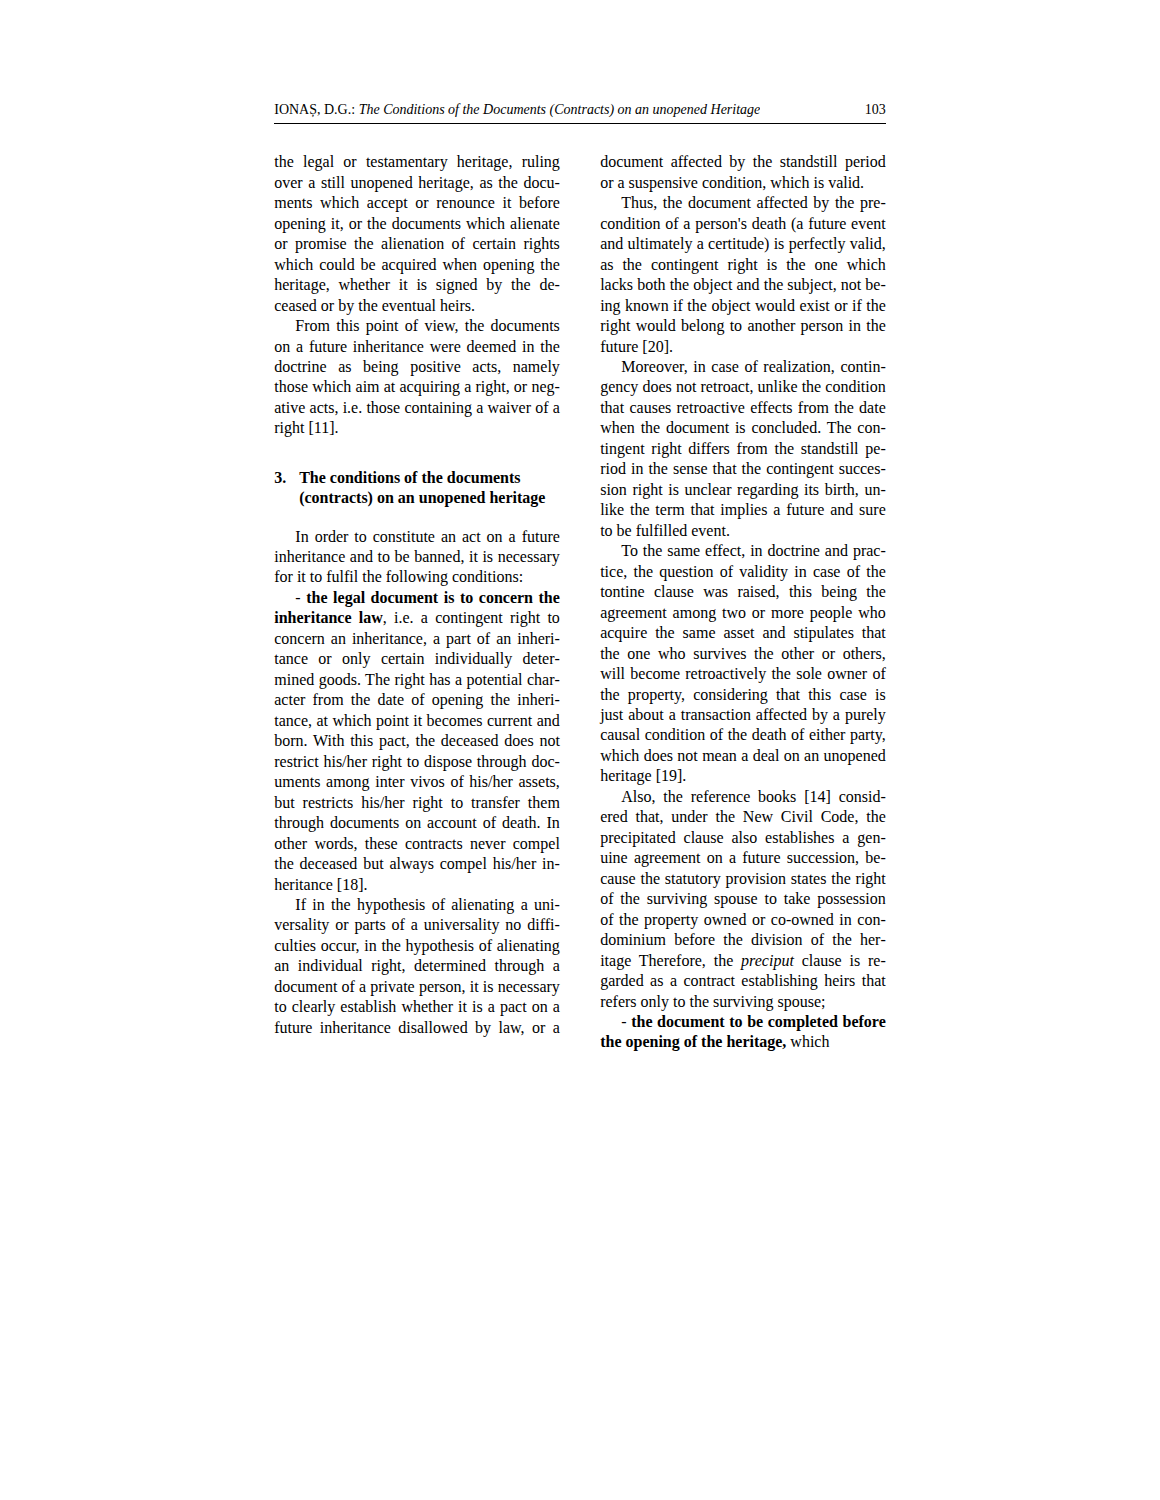IONAȘ, D.G.: The Conditions of the Documents (Contracts) on an unopened Heritage
103
the legal or testamentary heritage, ruling over a still unopened heritage, as the documents which accept or renounce it before opening it, or the documents which alienate or promise the alienation of certain rights which could be acquired when opening the heritage, whether it is signed by the deceased or by the eventual heirs.
From this point of view, the documents on a future inheritance were deemed in the doctrine as being positive acts, namely those which aim at acquiring a right, or negative acts, i.e. those containing a waiver of a right [11].
3. The conditions of the documents(contracts) on an unopened heritage
In order to constitute an act on a future inheritance and to be banned, it is necessary for it to fulfil the following conditions:
- the legal document is to concern the inheritance law, i.e. a contingent right to concern an inheritance, a part of an inheritance or only certain individually determined goods. The right has a potential character from the date of opening the inheritance, at which point it becomes current and born. With this pact, the deceased does not restrict his/her right to dispose through documents among inter vivos of his/her assets, but restricts his/her right to transfer them through documents on account of death. In other words, these contracts never compel the deceased but always compel his/her inheritance [18].
If in the hypothesis of alienating a universality or parts of a universality no difficulties occur, in the hypothesis of alienating an individual right, determined through a document of a private person, it is necessary to clearly establish whether it is a pact on a future inheritance disallowed by law, or a document affected by the standstill period or a suspensive condition, which is valid.
Thus, the document affected by the precondition of a person's death (a future event and ultimately a certitude) is perfectly valid, as the contingent right is the one which lacks both the object and the subject, not being known if the object would exist or if the right would belong to another person in the future [20].
Moreover, in case of realization, contingency does not retroact, unlike the condition that causes retroactive effects from the date when the document is concluded. The contingent right differs from the standstill period in the sense that the contingent succession right is unclear regarding its birth, unlike the term that implies a future and sure to be fulfilled event.
To the same effect, in doctrine and practice, the question of validity in case of the tontine clause was raised, this being the agreement among two or more people who acquire the same asset and stipulates that the one who survives the other or others, will become retroactively the sole owner of the property, considering that this case is just about a transaction affected by a purely causal condition of the death of either party, which does not mean a deal on an unopened heritage [19].
Also, the reference books [14] considered that, under the New Civil Code, the precipitated clause also establishes a genuine agreement on a future succession, because the statutory provision states the right of the surviving spouse to take possession of the property owned or co-owned in condominium before the division of the heritage Therefore, the preciput clause is regarded as a contract establishing heirs that refers only to the surviving spouse;
- the document to be completed before the opening of the heritage, which